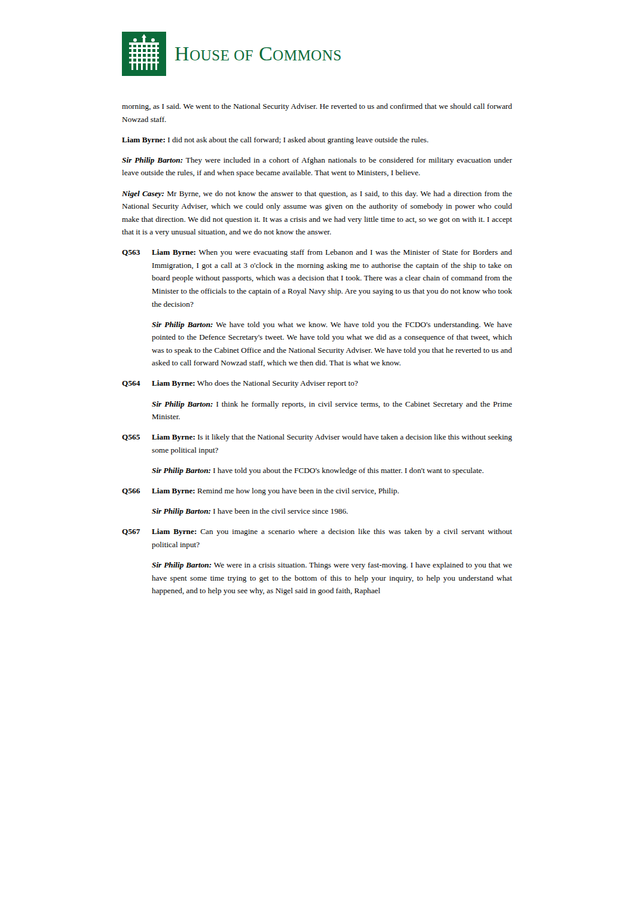HOUSE OF COMMONS
morning, as I said. We went to the National Security Adviser. He reverted to us and confirmed that we should call forward Nowzad staff.
Liam Byrne: I did not ask about the call forward; I asked about granting leave outside the rules.
Sir Philip Barton: They were included in a cohort of Afghan nationals to be considered for military evacuation under leave outside the rules, if and when space became available. That went to Ministers, I believe.
Nigel Casey: Mr Byrne, we do not know the answer to that question, as I said, to this day. We had a direction from the National Security Adviser, which we could only assume was given on the authority of somebody in power who could make that direction. We did not question it. It was a crisis and we had very little time to act, so we got on with it. I accept that it is a very unusual situation, and we do not know the answer.
Q563
Liam Byrne: When you were evacuating staff from Lebanon and I was the Minister of State for Borders and Immigration, I got a call at 3 o'clock in the morning asking me to authorise the captain of the ship to take on board people without passports, which was a decision that I took. There was a clear chain of command from the Minister to the officials to the captain of a Royal Navy ship. Are you saying to us that you do not know who took the decision?
Sir Philip Barton: We have told you what we know. We have told you the FCDO's understanding. We have pointed to the Defence Secretary's tweet. We have told you what we did as a consequence of that tweet, which was to speak to the Cabinet Office and the National Security Adviser. We have told you that he reverted to us and asked to call forward Nowzad staff, which we then did. That is what we know.
Q564
Liam Byrne: Who does the National Security Adviser report to?
Sir Philip Barton: I think he formally reports, in civil service terms, to the Cabinet Secretary and the Prime Minister.
Q565
Liam Byrne: Is it likely that the National Security Adviser would have taken a decision like this without seeking some political input?
Sir Philip Barton: I have told you about the FCDO's knowledge of this matter. I don't want to speculate.
Q566
Liam Byrne: Remind me how long you have been in the civil service, Philip.
Sir Philip Barton: I have been in the civil service since 1986.
Q567
Liam Byrne: Can you imagine a scenario where a decision like this was taken by a civil servant without political input?
Sir Philip Barton: We were in a crisis situation. Things were very fast-moving. I have explained to you that we have spent some time trying to get to the bottom of this to help your inquiry, to help you understand what happened, and to help you see why, as Nigel said in good faith, Raphael